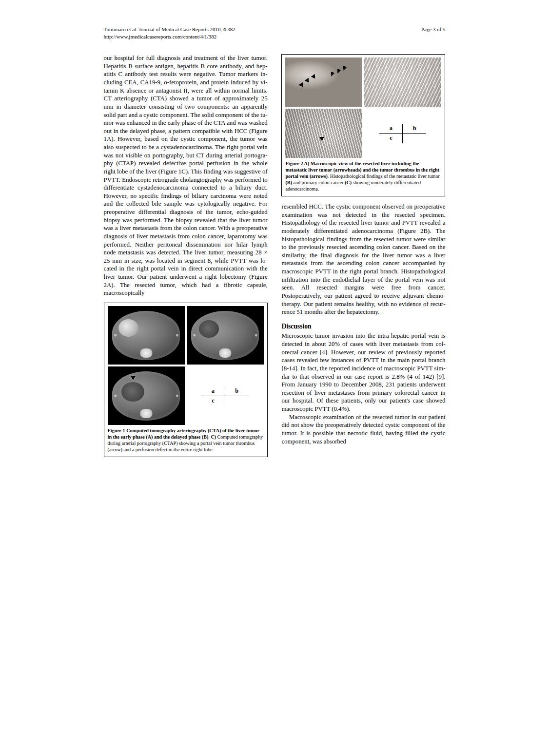Tomimaru et al. Journal of Medical Case Reports 2010, 4:382
http://www.jmedicalcasereports.com/content/4/1/382
Page 3 of 5
our hospital for full diagnosis and treatment of the liver tumor. Hepatitis B surface antigen, hepatitis B core antibody, and hepatitis C antibody test results were negative. Tumor markers including CEA, CA19-9, α-fetoprotein, and protein induced by vitamin K absence or antagonist II, were all within normal limits. CT arteriography (CTA) showed a tumor of approximately 25 mm in diameter consisting of two components: an apparently solid part and a cystic component. The solid component of the tumor was enhanced in the early phase of the CTA and was washed out in the delayed phase, a pattern compatible with HCC (Figure 1A). However, based on the cystic component, the tumor was also suspected to be a cystadenocarcinoma. The right portal vein was not visible on portography, but CT during arterial portography (CTAP) revealed defective portal perfusion in the whole right lobe of the liver (Figure 1C). This finding was suggestive of PVTT. Endoscopic retrograde cholangiography was performed to differentiate cystadenocarcinoma connected to a biliary duct. However, no specific findings of biliary carcinoma were noted and the collected bile sample was cytologically negative. For preoperative differential diagnosis of the tumor, echo-guided biopsy was performed. The biopsy revealed that the liver tumor was a liver metastasis from the colon cancer. With a preoperative diagnosis of liver metastasis from colon cancer, laparotomy was performed. Neither peritoneal dissemination nor hilar lymph node metastasis was detected. The liver tumor, measuring 28 × 25 mm in size, was located in segment 8, while PVTT was located in the right portal vein in direct communication with the liver tumor. Our patient underwent a right lobectomy (Figure 2A). The resected tumor, which had a fibrotic capsule, macroscopically
a
b
c
Figure 1 Computed tomography arteriography (CTA) of the liver tumor in the early phase (A) and the delayed phase (B). C) Computed tomography during arterial portography (CTAP) showing a portal vein tumor thrombus (arrow) and a perfusion defect in the entire right lobe.
a
b
c
Figure 2 A) Macroscopic view of the resected liver including the metastatic liver tumor (arrowheads) and the tumor thrombus in the right portal vein (arrows). Histopathological findings of the metastatic liver tumor (B) and primary colon cancer (C) showing moderately differentiated adenocarcinoma.
resembled HCC. The cystic component observed on preoperative examination was not detected in the resected specimen. Histopathology of the resected liver tumor and PVTT revealed a moderately differentiated adenocarcinoma (Figure 2B). The histopathological findings from the resected tumor were similar to the previously resected ascending colon cancer. Based on the similarity, the final diagnosis for the liver tumor was a liver metastasis from the ascending colon cancer accompanied by macroscopic PVTT in the right portal branch. Histopathological infiltration into the endothelial layer of the portal vein was not seen. All resected margins were free from cancer. Postoperatively, our patient agreed to receive adjuvant chemotherapy. Our patient remains healthy, with no evidence of recurrence 51 months after the hepatectomy.
Discussion
Microscopic tumor invasion into the intra-hepatic portal vein is detected in about 20% of cases with liver metastasis from colorectal cancer [4]. However, our review of previously reported cases revealed few instances of PVTT in the main portal branch [8-14]. In fact, the reported incidence of macroscopic PVTT similar to that observed in our case report is 2.8% (4 of 142) [9]. From January 1990 to December 2008, 231 patients underwent resection of liver metastases from primary colorectal cancer in our hospital. Of these patients, only our patient's case showed macroscopic PVTT (0.4%).
Macroscopic examination of the resected tumor in our patient did not show the preoperatively detected cystic component of the tumor. It is possible that necrotic fluid, having filled the cystic component, was absorbed